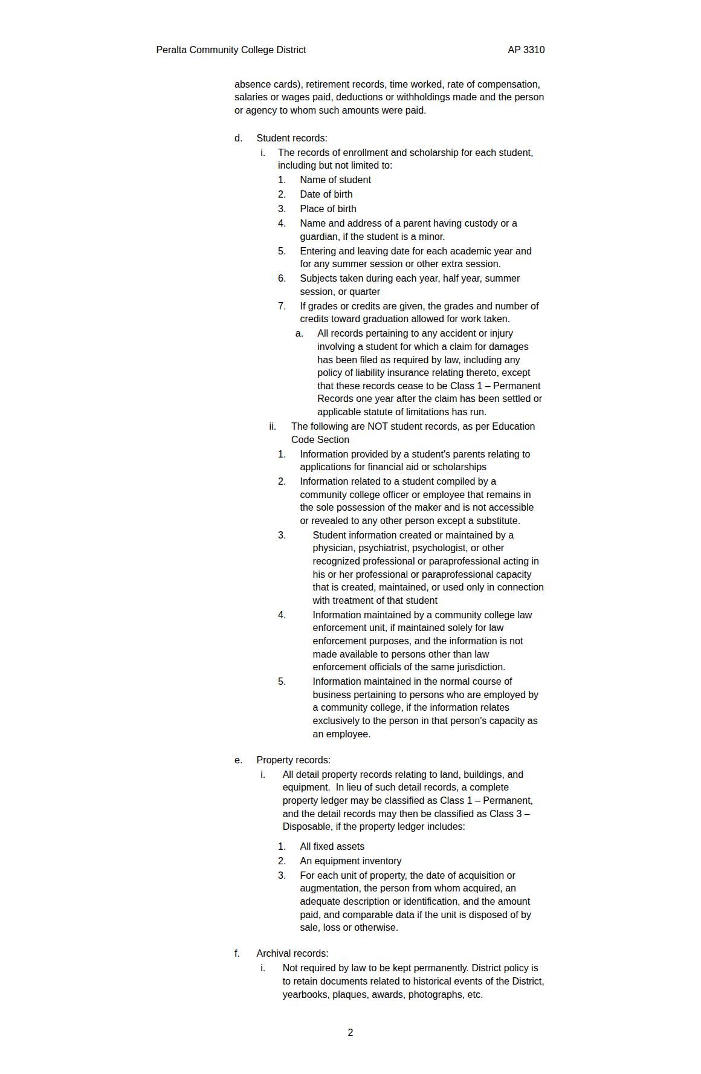Peralta Community College District
AP 3310
absence cards), retirement records, time worked, rate of compensation, salaries or wages paid, deductions or withholdings made and the person or agency to whom such amounts were paid.
d.
Student records:
i.
The records of enrollment and scholarship for each student, including but not limited to:
1.
Name of student
2.
Date of birth
3.
Place of birth
4.
Name and address of a parent having custody or a guardian, if the student is a minor.
5.
Entering and leaving date for each academic year and for any summer session or other extra session.
6.
Subjects taken during each year, half year, summer session, or quarter
7.
If grades or credits are given, the grades and number of credits toward graduation allowed for work taken.
a.
All records pertaining to any accident or injury involving a student for which a claim for damages has been filed as required by law, including any policy of liability insurance relating thereto, except that these records cease to be Class 1 – Permanent Records one year after the claim has been settled or applicable statute of limitations has run.
ii.
The following are NOT student records, as per Education Code Section
1.
Information provided by a student's parents relating to applications for financial aid or scholarships
2.
Information related to a student compiled by a community college officer or employee that remains in the sole possession of the maker and is not accessible or revealed to any other person except a substitute.
3.
Student information created or maintained by a physician, psychiatrist, psychologist, or other recognized professional or paraprofessional acting in his or her professional or paraprofessional capacity that is created, maintained, or used only in connection with treatment of that student
4.
Information maintained by a community college law enforcement unit, if maintained solely for law enforcement purposes, and the information is not made available to persons other than law enforcement officials of the same jurisdiction.
5.
Information maintained in the normal course of business pertaining to persons who are employed by a community college, if the information relates exclusively to the person in that person's capacity as an employee.
e.
Property records:
i.
All detail property records relating to land, buildings, and equipment. In lieu of such detail records, a complete property ledger may be classified as Class 1 – Permanent, and the detail records may then be classified as Class 3 – Disposable, if the property ledger includes:
1.
All fixed assets
2.
An equipment inventory
3.
For each unit of property, the date of acquisition or augmentation, the person from whom acquired, an adequate description or identification, and the amount paid, and comparable data if the unit is disposed of by sale, loss or otherwise.
f.
Archival records:
i.
Not required by law to be kept permanently. District policy is to retain documents related to historical events of the District, yearbooks, plaques, awards, photographs, etc.
2